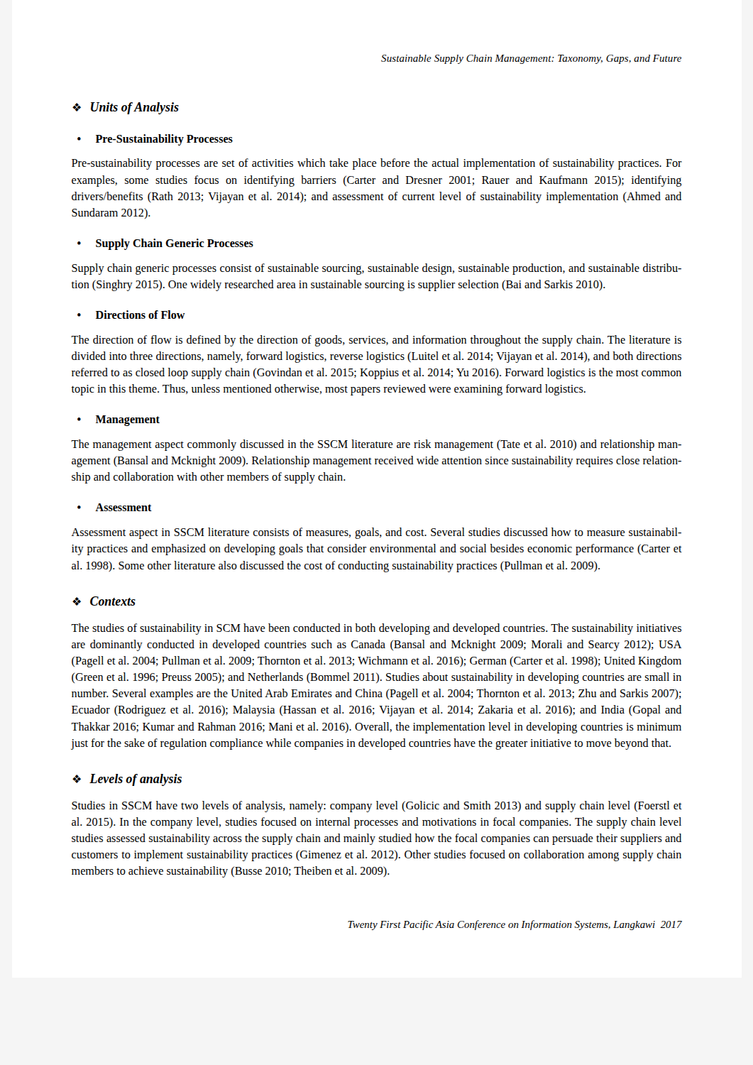Sustainable Supply Chain Management: Taxonomy, Gaps, and Future
Units of Analysis
Pre-Sustainability Processes
Pre-sustainability processes are set of activities which take place before the actual implementation of sustainability practices. For examples, some studies focus on identifying barriers (Carter and Dresner 2001; Rauer and Kaufmann 2015); identifying drivers/benefits (Rath 2013; Vijayan et al. 2014); and assessment of current level of sustainability implementation (Ahmed and Sundaram 2012).
Supply Chain Generic Processes
Supply chain generic processes consist of sustainable sourcing, sustainable design, sustainable production, and sustainable distribution (Singhry 2015). One widely researched area in sustainable sourcing is supplier selection (Bai and Sarkis 2010).
Directions of Flow
The direction of flow is defined by the direction of goods, services, and information throughout the supply chain. The literature is divided into three directions, namely, forward logistics, reverse logistics (Luitel et al. 2014; Vijayan et al. 2014), and both directions referred to as closed loop supply chain (Govindan et al. 2015; Koppius et al. 2014; Yu 2016). Forward logistics is the most common topic in this theme. Thus, unless mentioned otherwise, most papers reviewed were examining forward logistics.
Management
The management aspect commonly discussed in the SSCM literature are risk management (Tate et al. 2010) and relationship management (Bansal and Mcknight 2009). Relationship management received wide attention since sustainability requires close relationship and collaboration with other members of supply chain.
Assessment
Assessment aspect in SSCM literature consists of measures, goals, and cost. Several studies discussed how to measure sustainability practices and emphasized on developing goals that consider environmental and social besides economic performance (Carter et al. 1998). Some other literature also discussed the cost of conducting sustainability practices (Pullman et al. 2009).
Contexts
The studies of sustainability in SCM have been conducted in both developing and developed countries. The sustainability initiatives are dominantly conducted in developed countries such as Canada (Bansal and Mcknight 2009; Morali and Searcy 2012); USA (Pagell et al. 2004; Pullman et al. 2009; Thornton et al. 2013; Wichmann et al. 2016); German (Carter et al. 1998); United Kingdom (Green et al. 1996; Preuss 2005); and Netherlands (Bommel 2011). Studies about sustainability in developing countries are small in number. Several examples are the United Arab Emirates and China (Pagell et al. 2004; Thornton et al. 2013; Zhu and Sarkis 2007); Ecuador (Rodriguez et al. 2016); Malaysia (Hassan et al. 2016; Vijayan et al. 2014; Zakaria et al. 2016); and India (Gopal and Thakkar 2016; Kumar and Rahman 2016; Mani et al. 2016). Overall, the implementation level in developing countries is minimum just for the sake of regulation compliance while companies in developed countries have the greater initiative to move beyond that.
Levels of analysis
Studies in SSCM have two levels of analysis, namely: company level (Golicic and Smith 2013) and supply chain level (Foerstl et al. 2015). In the company level, studies focused on internal processes and motivations in focal companies. The supply chain level studies assessed sustainability across the supply chain and mainly studied how the focal companies can persuade their suppliers and customers to implement sustainability practices (Gimenez et al. 2012). Other studies focused on collaboration among supply chain members to achieve sustainability (Busse 2010; Theiben et al. 2009).
Twenty First Pacific Asia Conference on Information Systems, Langkawi 2017